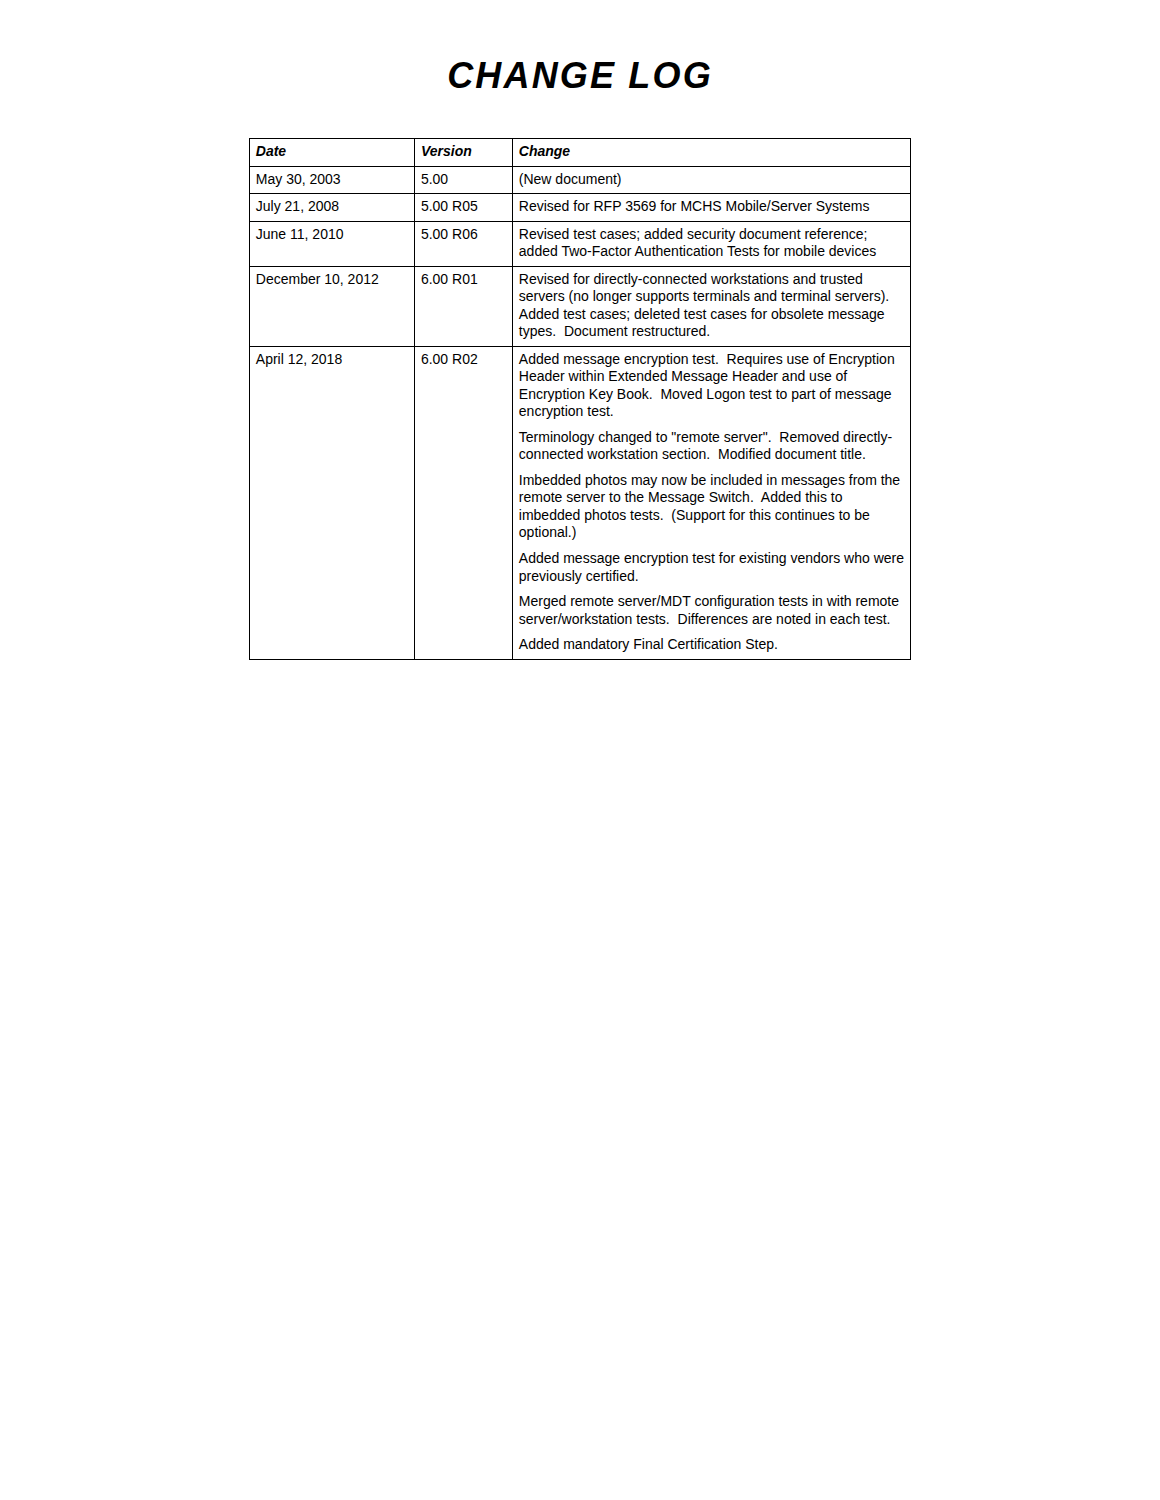CHANGE LOG
| Date | Version | Change |
| --- | --- | --- |
| May 30, 2003 | 5.00 | (New document) |
| July 21, 2008 | 5.00 R05 | Revised for RFP 3569 for MCHS Mobile/Server Systems |
| June 11, 2010 | 5.00 R06 | Revised test cases; added security document reference; added Two-Factor Authentication Tests for mobile devices |
| December 10, 2012 | 6.00 R01 | Revised for directly-connected workstations and trusted servers (no longer supports terminals and terminal servers). Added test cases; deleted test cases for obsolete message types. Document restructured. |
| April 12, 2018 | 6.00 R02 | Added message encryption test. Requires use of Encryption Header within Extended Message Header and use of Encryption Key Book. Moved Logon test to part of message encryption test. Terminology changed to "remote server". Removed directly-connected workstation section. Modified document title. Imbedded photos may now be included in messages from the remote server to the Message Switch. Added this to imbedded photos tests. (Support for this continues to be optional.) Added message encryption test for existing vendors who were previously certified. Merged remote server/MDT configuration tests in with remote server/workstation tests. Differences are noted in each test. Added mandatory Final Certification Step. |